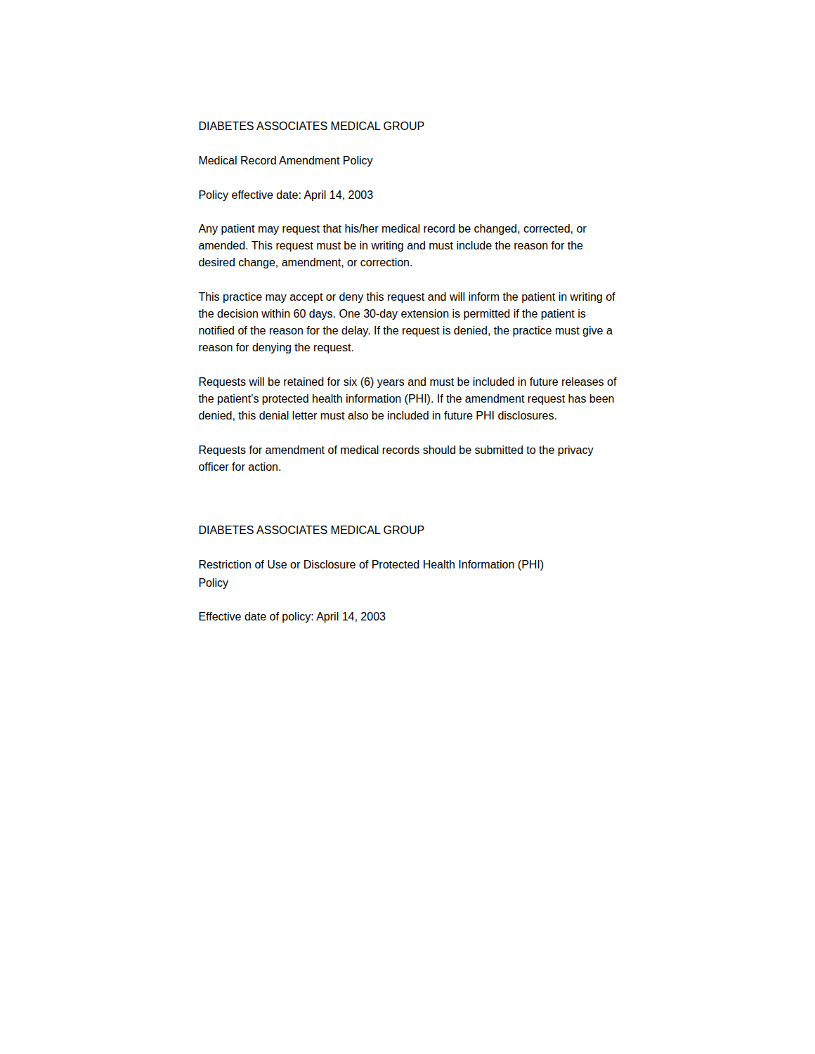DIABETES ASSOCIATES MEDICAL GROUP
Medical Record Amendment Policy
Policy effective date: April 14, 2003
Any patient may request that his/her medical record be changed, corrected, or amended. This request must be in writing and must include the reason for the desired change, amendment, or correction.
This practice may accept or deny this request and will inform the patient in writing of the decision within 60 days. One 30-day extension is permitted if the patient is notified of the reason for the delay. If the request is denied, the practice must give a reason for denying the request.
Requests will be retained for six (6) years and must be included in future releases of the patient’s protected health information (PHI). If the amendment request has been denied, this denial letter must also be included in future PHI disclosures.
Requests for amendment of medical records should be submitted to the privacy officer for action.
DIABETES ASSOCIATES MEDICAL GROUP
Restriction of Use or Disclosure of Protected Health Information (PHI)
Policy
Effective date of policy: April 14, 2003